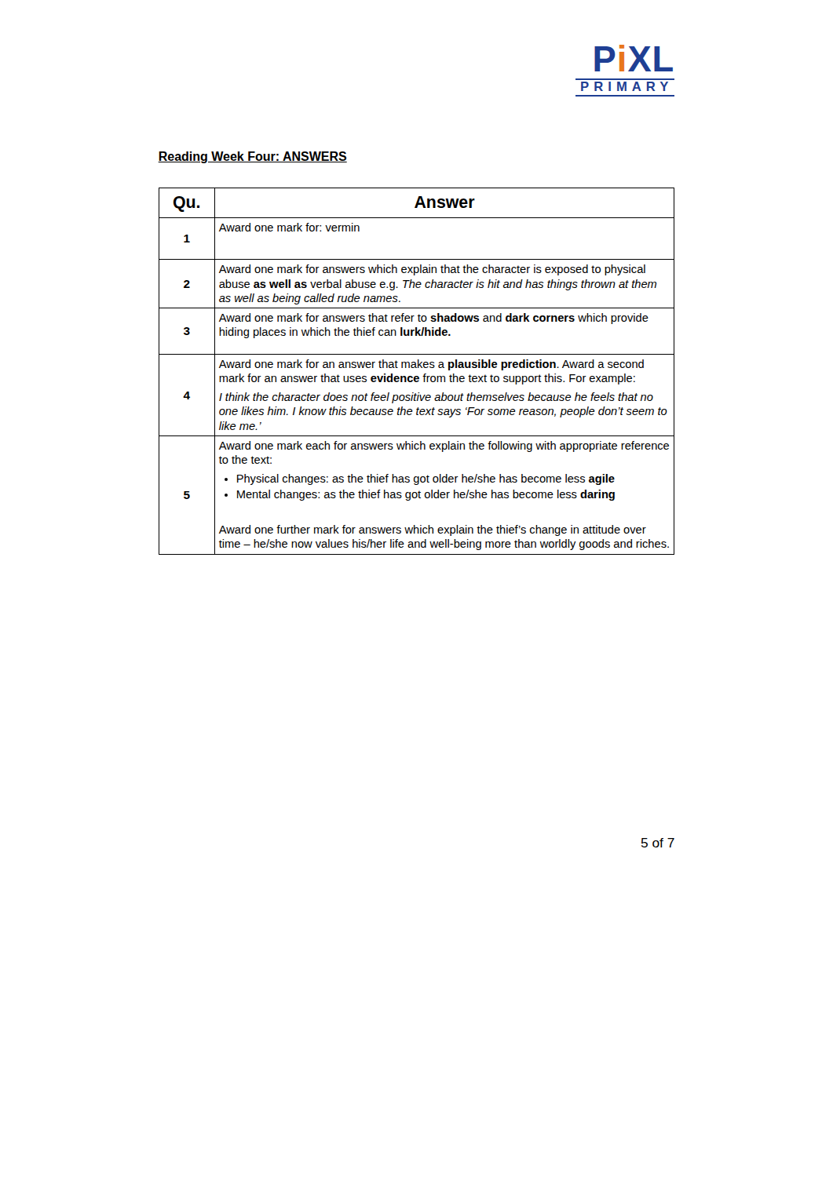Pi XL
PRIMARY
Reading Week Four: ANSWERS
| Qu. | Answer |
| --- | --- |
| 1 | Award one mark for: vermin |
| 2 | Award one mark for answers which explain that the character is exposed to physical abuse as well as verbal abuse e.g. The character is hit and has things thrown at them as well as being called rude names . |
| 3 | Award one mark for answers that refer to shadows and dark corners which provide hiding places in which the thief can lurk/hide. |
| 4 | Award one mark for an answer that makes a plausible prediction . Award a second mark for an answer that uses evidence from the text to support this. For example: I think the character does not feel positive about themselves because he feels that no one likes him. I know this because the text says ‘For some reason, people don’t seem to like me.’ |
| 5 | Award one mark each for answers which explain the following with appropriate reference to the text: Physical changes: as the thief has got older he/she has become less agile Mental changes: as the thief has got older he/she has become less daring Award one further mark for answers which explain the thief’s change in attitude over time – he/she now values his/her life and well-being more than worldly goods and riches. |
5 of 7